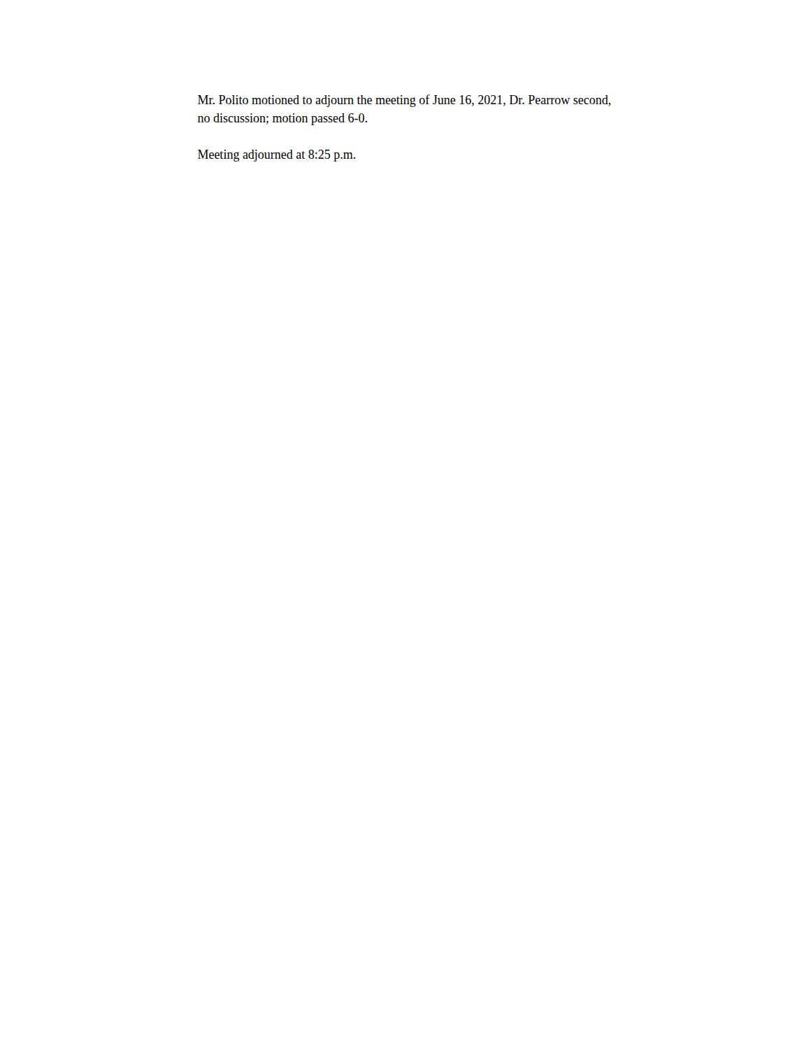Mr. Polito motioned to adjourn the meeting of June 16, 2021, Dr. Pearrow second, no discussion; motion passed 6-0.
Meeting adjourned at 8:25 p.m.